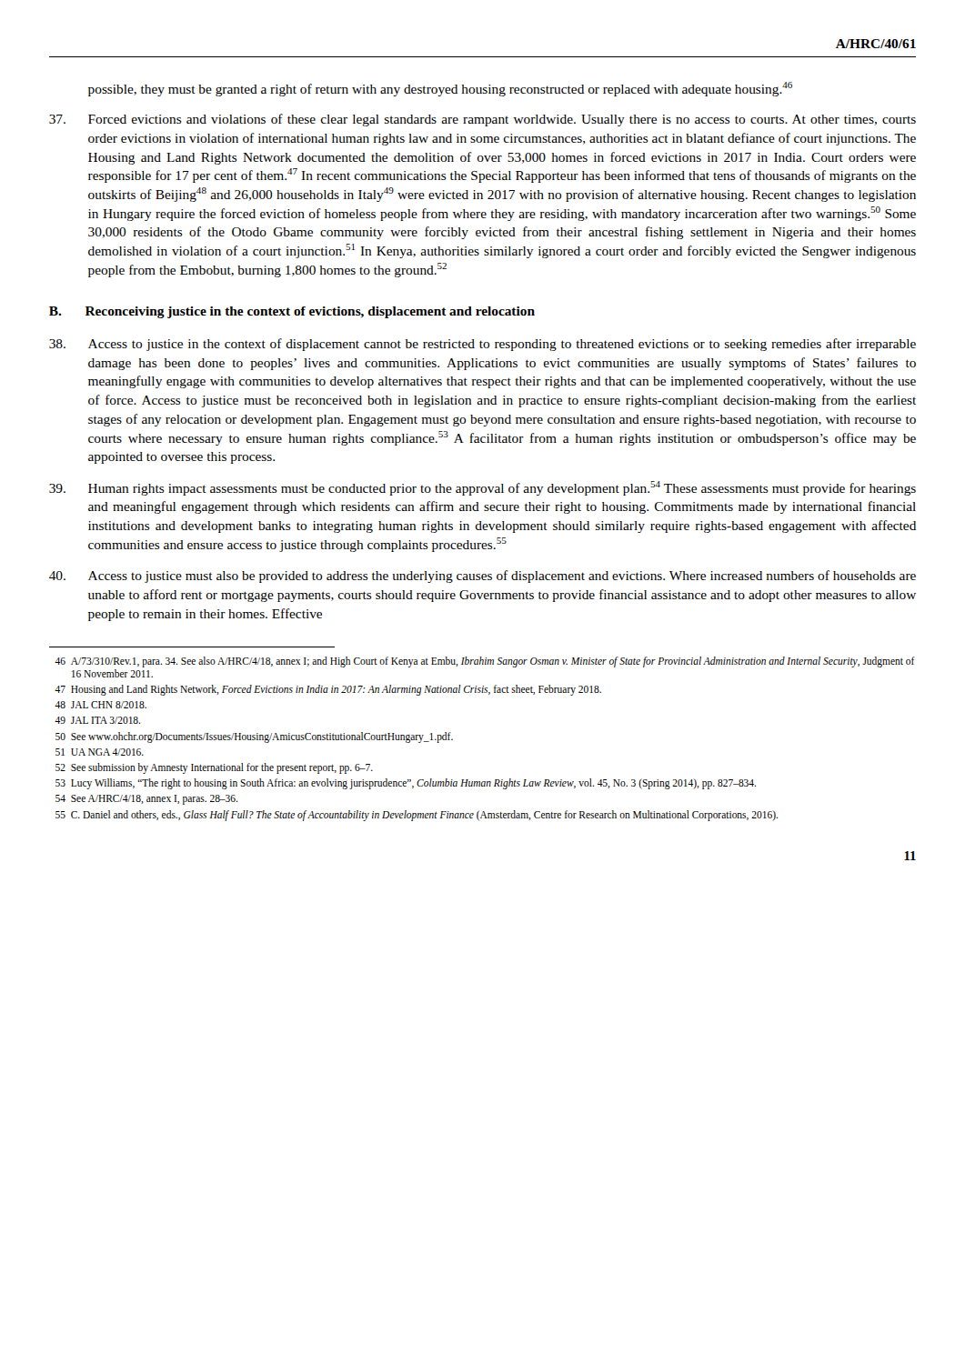A/HRC/40/61
possible, they must be granted a right of return with any destroyed housing reconstructed or replaced with adequate housing.46
37.
Forced evictions and violations of these clear legal standards are rampant worldwide. Usually there is no access to courts. At other times, courts order evictions in violation of international human rights law and in some circumstances, authorities act in blatant defiance of court injunctions. The Housing and Land Rights Network documented the demolition of over 53,000 homes in forced evictions in 2017 in India. Court orders were responsible for 17 per cent of them.47 In recent communications the Special Rapporteur has been informed that tens of thousands of migrants on the outskirts of Beijing48 and 26,000 households in Italy49 were evicted in 2017 with no provision of alternative housing. Recent changes to legislation in Hungary require the forced eviction of homeless people from where they are residing, with mandatory incarceration after two warnings.50 Some 30,000 residents of the Otodo Gbame community were forcibly evicted from their ancestral fishing settlement in Nigeria and their homes demolished in violation of a court injunction.51 In Kenya, authorities similarly ignored a court order and forcibly evicted the Sengwer indigenous people from the Embobut, burning 1,800 homes to the ground.52
B. Reconceiving justice in the context of evictions, displacement and relocation
38.
Access to justice in the context of displacement cannot be restricted to responding to threatened evictions or to seeking remedies after irreparable damage has been done to peoples’ lives and communities. Applications to evict communities are usually symptoms of States’ failures to meaningfully engage with communities to develop alternatives that respect their rights and that can be implemented cooperatively, without the use of force. Access to justice must be reconceived both in legislation and in practice to ensure rights-compliant decision-making from the earliest stages of any relocation or development plan. Engagement must go beyond mere consultation and ensure rights-based negotiation, with recourse to courts where necessary to ensure human rights compliance.53 A facilitator from a human rights institution or ombudsperson’s office may be appointed to oversee this process.
39.
Human rights impact assessments must be conducted prior to the approval of any development plan.54 These assessments must provide for hearings and meaningful engagement through which residents can affirm and secure their right to housing. Commitments made by international financial institutions and development banks to integrating human rights in development should similarly require rights-based engagement with affected communities and ensure access to justice through complaints procedures.55
40.
Access to justice must also be provided to address the underlying causes of displacement and evictions. Where increased numbers of households are unable to afford rent or mortgage payments, courts should require Governments to provide financial assistance and to adopt other measures to allow people to remain in their homes. Effective
46 A/73/310/Rev.1, para. 34. See also A/HRC/4/18, annex I; and High Court of Kenya at Embu, Ibrahim Sangor Osman v. Minister of State for Provincial Administration and Internal Security, Judgment of 16 November 2011.
47 Housing and Land Rights Network, Forced Evictions in India in 2017: An Alarming National Crisis, fact sheet, February 2018.
48 JAL CHN 8/2018.
49 JAL ITA 3/2018.
50 See www.ohchr.org/Documents/Issues/Housing/AmicusConstitutionalCourtHungary_1.pdf.
51 UA NGA 4/2016.
52 See submission by Amnesty International for the present report, pp. 6–7.
53 Lucy Williams, “The right to housing in South Africa: an evolving jurisprudence”, Columbia Human Rights Law Review, vol. 45, No. 3 (Spring 2014), pp. 827–834.
54 See A/HRC/4/18, annex I, paras. 28–36.
55 C. Daniel and others, eds., Glass Half Full? The State of Accountability in Development Finance (Amsterdam, Centre for Research on Multinational Corporations, 2016).
11